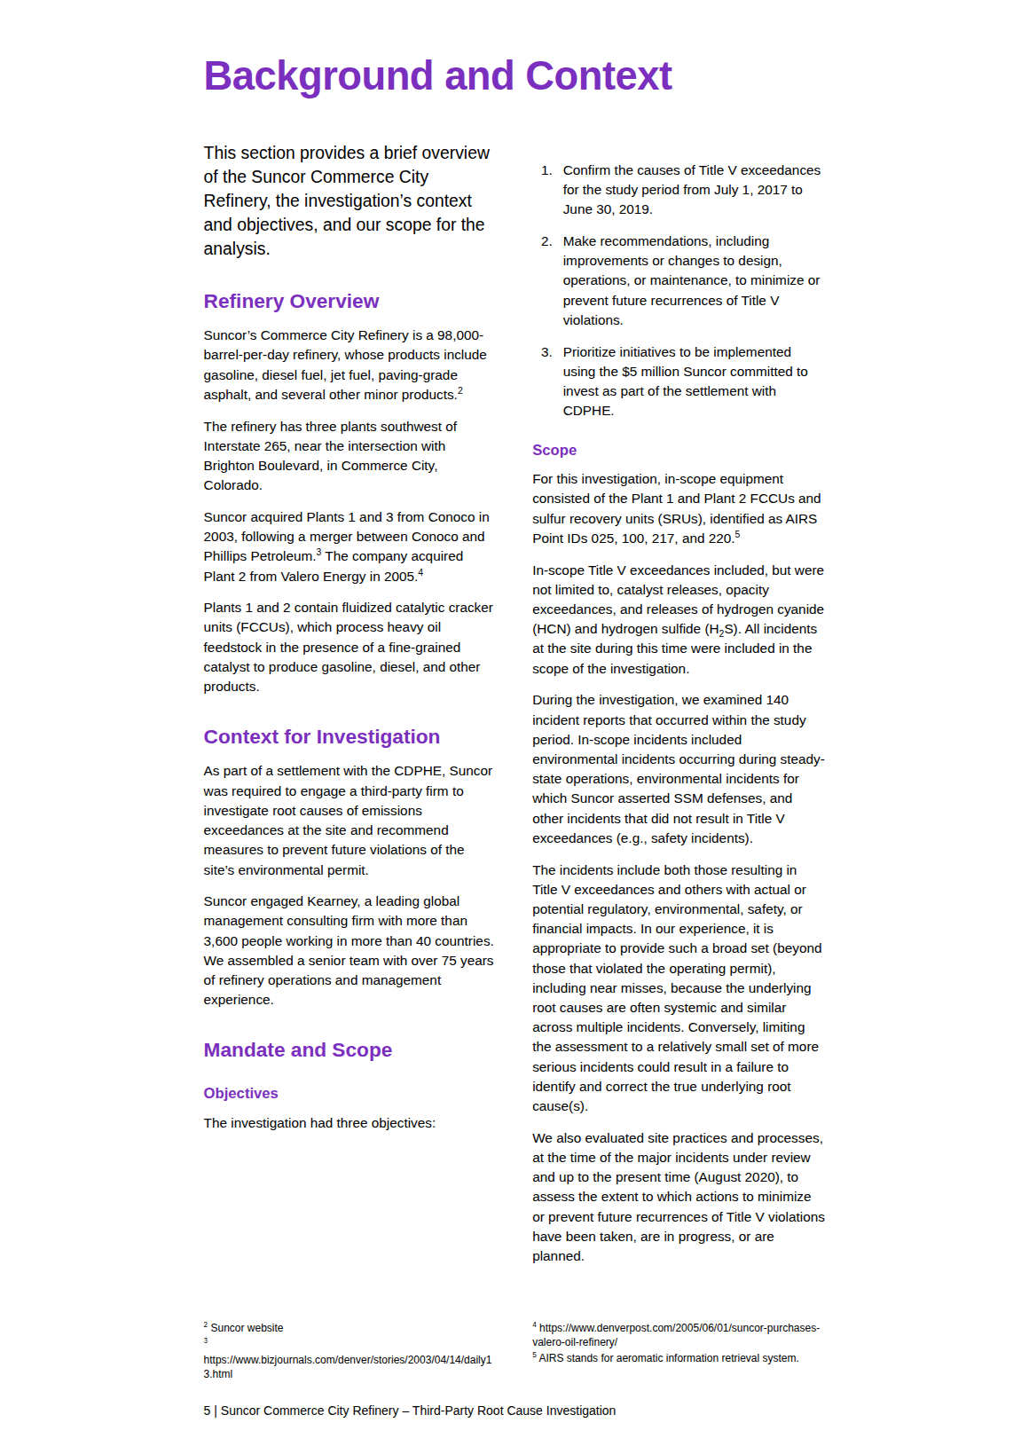Background and Context
This section provides a brief overview of the Suncor Commerce City Refinery, the investigation’s context and objectives, and our scope for the analysis.
Refinery Overview
Suncor’s Commerce City Refinery is a 98,000-barrel-per-day refinery, whose products include gasoline, diesel fuel, jet fuel, paving-grade asphalt, and several other minor products.2
The refinery has three plants southwest of Interstate 265, near the intersection with Brighton Boulevard, in Commerce City, Colorado.
Suncor acquired Plants 1 and 3 from Conoco in 2003, following a merger between Conoco and Phillips Petroleum.3 The company acquired Plant 2 from Valero Energy in 2005.4
Plants 1 and 2 contain fluidized catalytic cracker units (FCCUs), which process heavy oil feedstock in the presence of a fine-grained catalyst to produce gasoline, diesel, and other products.
Context for Investigation
As part of a settlement with the CDPHE, Suncor was required to engage a third-party firm to investigate root causes of emissions exceedances at the site and recommend measures to prevent future violations of the site’s environmental permit.
Suncor engaged Kearney, a leading global management consulting firm with more than 3,600 people working in more than 40 countries. We assembled a senior team with over 75 years of refinery operations and management experience.
Mandate and Scope
Objectives
The investigation had three objectives:
Confirm the causes of Title V exceedances for the study period from July 1, 2017 to June 30, 2019.
Make recommendations, including improvements or changes to design, operations, or maintenance, to minimize or prevent future recurrences of Title V violations.
Prioritize initiatives to be implemented using the $5 million Suncor committed to invest as part of the settlement with CDPHE.
Scope
For this investigation, in-scope equipment consisted of the Plant 1 and Plant 2 FCCUs and sulfur recovery units (SRUs), identified as AIRS Point IDs 025, 100, 217, and 220.5
In-scope Title V exceedances included, but were not limited to, catalyst releases, opacity exceedances, and releases of hydrogen cyanide (HCN) and hydrogen sulfide (H2S). All incidents at the site during this time were included in the scope of the investigation.
During the investigation, we examined 140 incident reports that occurred within the study period. In-scope incidents included environmental incidents occurring during steady-state operations, environmental incidents for which Suncor asserted SSM defenses, and other incidents that did not result in Title V exceedances (e.g., safety incidents).
The incidents include both those resulting in Title V exceedances and others with actual or potential regulatory, environmental, safety, or financial impacts. In our experience, it is appropriate to provide such a broad set (beyond those that violated the operating permit), including near misses, because the underlying root causes are often systemic and similar across multiple incidents. Conversely, limiting the assessment to a relatively small set of more serious incidents could result in a failure to identify and correct the true underlying root cause(s).
We also evaluated site practices and processes, at the time of the major incidents under review and up to the present time (August 2020), to assess the extent to which actions to minimize or prevent future recurrences of Title V violations have been taken, are in progress, or are planned.
2 Suncor website
3
https://www.bizjournals.com/denver/stories/2003/04/14/daily13.html
4 https://www.denverpost.com/2005/06/01/suncor-purchases-valero-oil-refinery/
5 AIRS stands for aeromatic information retrieval system.
5 | Suncor Commerce City Refinery – Third-Party Root Cause Investigation